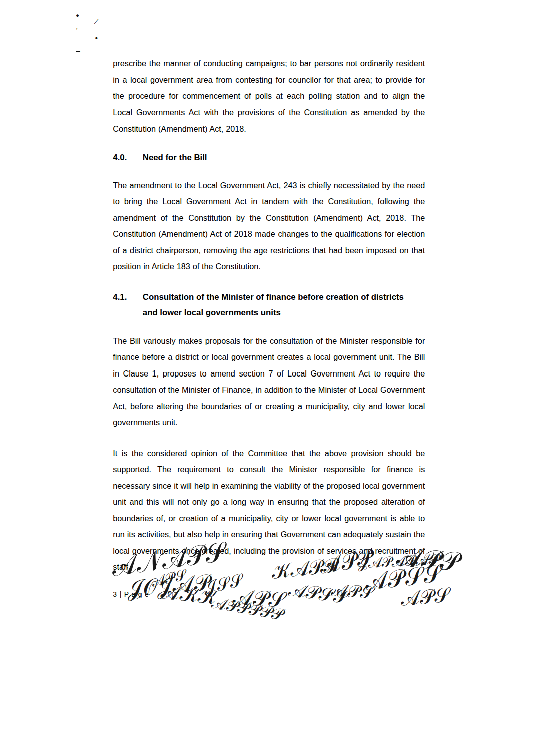• ⁄ ’ • –
prescribe the manner of conducting campaigns; to bar persons not ordinarily resident in a local government area from contesting for councilor for that area; to provide for the procedure for commencement of polls at each polling station and to align the Local Governments Act with the provisions of the Constitution as amended by the Constitution (Amendment) Act, 2018.
4.0. Need for the Bill
The amendment to the Local Government Act, 243 is chiefly necessitated by the need to bring the Local Government Act in tandem with the Constitution, following the amendment of the Constitution by the Constitution (Amendment) Act, 2018. The Constitution (Amendment) Act of 2018 made changes to the qualifications for election of a district chairperson, removing the age restrictions that had been imposed on that position in Article 183 of the Constitution.
4.1. Consultation of the Minister of finance before creation of districts and lower local governments units
The Bill variously makes proposals for the consultation of the Minister responsible for finance before a district or local government creates a local government unit. The Bill in Clause 1, proposes to amend section 7 of Local Government Act to require the consultation of the Minister of Finance, in addition to the Minister of Local Government Act, before altering the boundaries of or creating a municipality, city and lower local governments unit.
It is the considered opinion of the Committee that the above provision should be supported. The requirement to consult the Minister responsible for finance is necessary since it will help in examining the viability of the proposed local government unit and this will not only go a long way in ensuring that the proposed alteration of boundaries of, or creation of a municipality, city or lower local government is able to run its activities, but also help in ensuring that Government can adequately sustain the local governments once created, including the provision of services and recruitment of staff.
3 | P a g e
𝒜𝒩𝒜𝒫𝒮 𝒥𝒪𝒥𝒜𝒫 𝒜𝒦𝒦 𝒥𝒮𝒮 𝒜𝒫𝒮 𝒦𝒜𝒫𝒫 𝒜𝒫𝒮𝒮 𝒜𝒫𝒫 𝒜𝒫𝒮 𝒥𝒜𝒫𝒜𝒫𝒜𝒫 𝒜𝒫𝒮𝒮 𝒜𝒫𝒫 𝒜𝒫𝒮 𝒜𝒫𝒫𝒫𝒫𝒫 𝒜𝒫𝒮